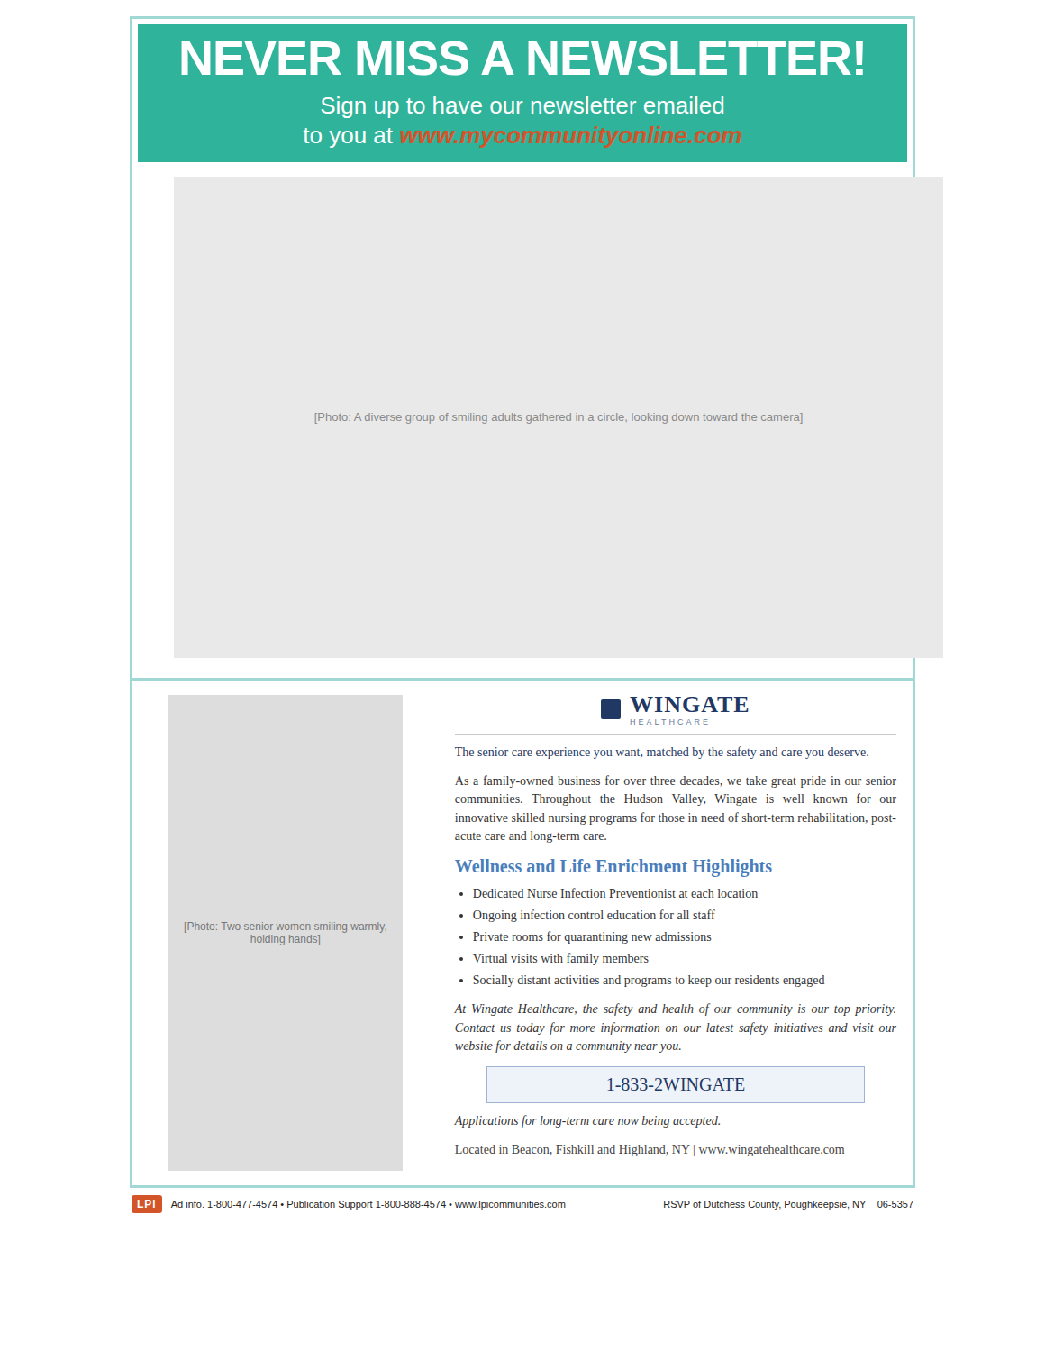Never Miss a Newsletter!
Sign up to have our newsletter emailed
to you at www.mycommunityonline.com
[Photo: A diverse group of smiling adults gathered in a circle, looking down toward the camera]
[Photo: Two senior women smiling warmly, holding hands]
WINGATE HEALTHCARE
The senior care experience you want, matched by the safety and care you deserve.
As a family-owned business for over three decades, we take great pride in our senior communities. Throughout the Hudson Valley, Wingate is well known for our innovative skilled nursing programs for those in need of short-term rehabilitation, post-acute care and long-term care.
Wellness and Life Enrichment Highlights
Dedicated Nurse Infection Preventionist at each location
Ongoing infection control education for all staff
Private rooms for quarantining new admissions
Virtual visits with family members
Socially distant activities and programs to keep our residents engaged
At Wingate Healthcare, the safety and health of our community is our top priority. Contact us today for more information on our latest safety initiatives and visit our website for details on a community near you.
1-833-2WINGATE
Applications for long-term care now being accepted.
Located in Beacon, Fishkill and Highland, NY | www.wingatehealthcare.com
LPi Ad info. 1-800-477-4574 • Publication Support 1-800-888-4574 • www.lpicommunities.com RSVP of Dutchess County, Poughkeepsie, NY 06-5357